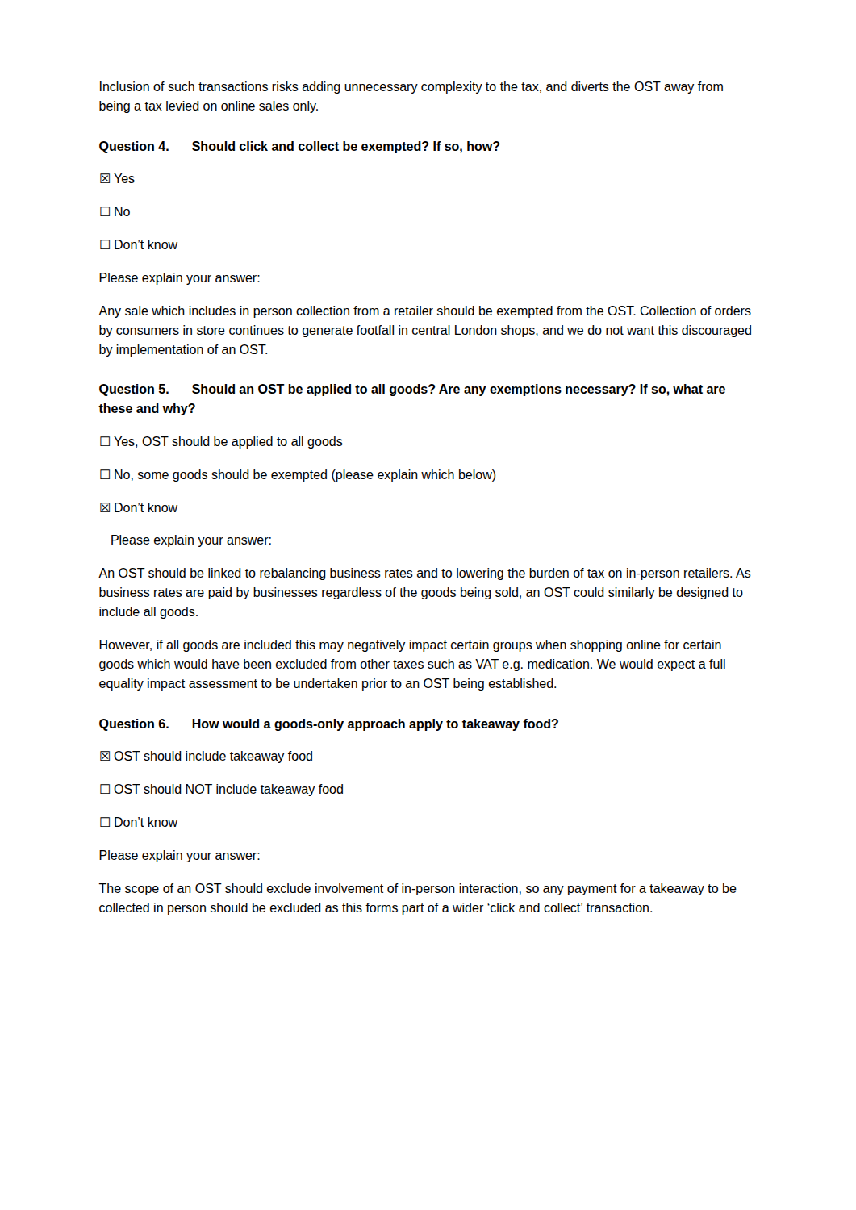Inclusion of such transactions risks adding unnecessary complexity to the tax, and diverts the OST away from being a tax levied on online sales only.
Question 4. Should click and collect be exempted? If so, how?
Yes
No
Don’t know
Please explain your answer:
Any sale which includes in person collection from a retailer should be exempted from the OST. Collection of orders by consumers in store continues to generate footfall in central London shops, and we do not want this discouraged by implementation of an OST.
Question 5. Should an OST be applied to all goods? Are any exemptions necessary? If so, what are these and why?
Yes, OST should be applied to all goods
No, some goods should be exempted (please explain which below)
Don’t know
Please explain your answer:
An OST should be linked to rebalancing business rates and to lowering the burden of tax on in-person retailers. As business rates are paid by businesses regardless of the goods being sold, an OST could similarly be designed to include all goods.
However, if all goods are included this may negatively impact certain groups when shopping online for certain goods which would have been excluded from other taxes such as VAT e.g. medication. We would expect a full equality impact assessment to be undertaken prior to an OST being established.
Question 6. How would a goods-only approach apply to takeaway food?
OST should include takeaway food
OST should NOT include takeaway food
Don’t know
Please explain your answer:
The scope of an OST should exclude involvement of in-person interaction, so any payment for a takeaway to be collected in person should be excluded as this forms part of a wider ‘click and collect’ transaction.